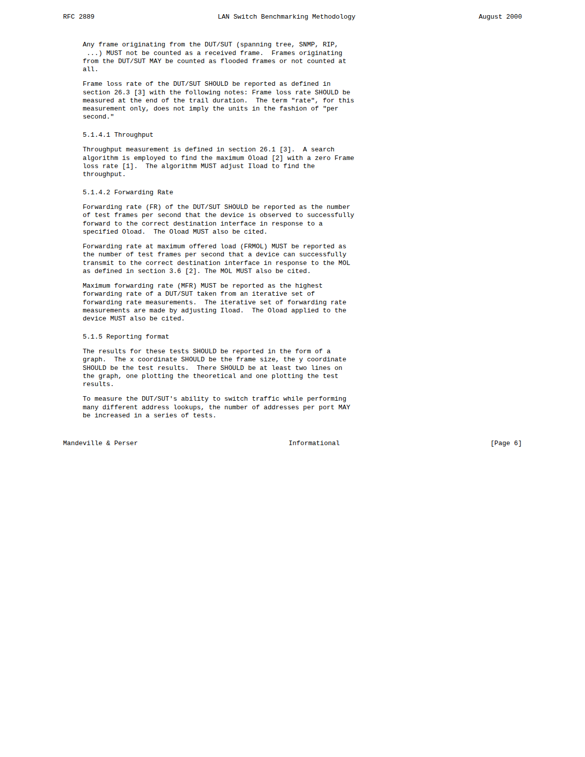RFC 2889 LAN Switch Benchmarking Methodology August 2000
Any frame originating from the DUT/SUT (spanning tree, SNMP, RIP, ...) MUST not be counted as a received frame. Frames originating from the DUT/SUT MAY be counted as flooded frames or not counted at all.
Frame loss rate of the DUT/SUT SHOULD be reported as defined in section 26.3 [3] with the following notes: Frame loss rate SHOULD be measured at the end of the trail duration. The term "rate", for this measurement only, does not imply the units in the fashion of "per second."
5.1.4.1 Throughput
Throughput measurement is defined in section 26.1 [3]. A search algorithm is employed to find the maximum Oload [2] with a zero Frame loss rate [1]. The algorithm MUST adjust Iload to find the throughput.
5.1.4.2 Forwarding Rate
Forwarding rate (FR) of the DUT/SUT SHOULD be reported as the number of test frames per second that the device is observed to successfully forward to the correct destination interface in response to a specified Oload. The Oload MUST also be cited.
Forwarding rate at maximum offered load (FRMOL) MUST be reported as the number of test frames per second that a device can successfully transmit to the correct destination interface in response to the MOL as defined in section 3.6 [2]. The MOL MUST also be cited.
Maximum forwarding rate (MFR) MUST be reported as the highest forwarding rate of a DUT/SUT taken from an iterative set of forwarding rate measurements. The iterative set of forwarding rate measurements are made by adjusting Iload. The Oload applied to the device MUST also be cited.
5.1.5 Reporting format
The results for these tests SHOULD be reported in the form of a graph. The x coordinate SHOULD be the frame size, the y coordinate SHOULD be the test results. There SHOULD be at least two lines on the graph, one plotting the theoretical and one plotting the test results.
To measure the DUT/SUT's ability to switch traffic while performing many different address lookups, the number of addresses per port MAY be increased in a series of tests.
Mandeville & Perser Informational [Page 6]